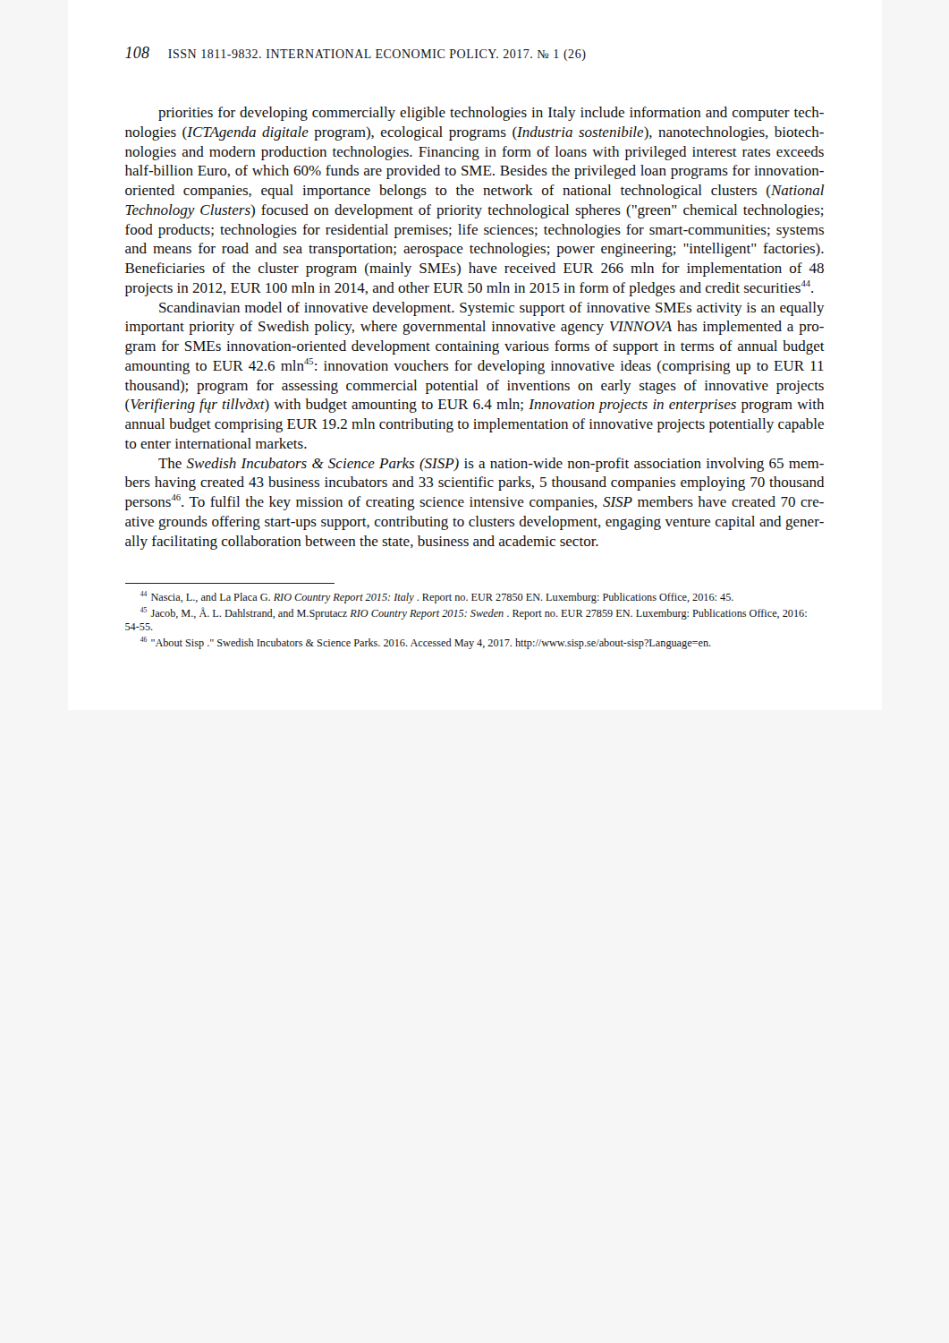108 ISSN 1811-9832. International Economic Policy. 2017. № 1 (26)
priorities for developing commercially eligible technologies in Italy include information and computer technologies (ICTAgenda digitale program), ecological programs (Industria sostenibile), nanotechnologies, biotechnologies and modern production technologies. Financing in form of loans with privileged interest rates exceeds half-billion Euro, of which 60% funds are provided to SME. Besides the privileged loan programs for innovation-oriented companies, equal importance belongs to the network of national technological clusters (National Technology Clusters) focused on development of priority technological spheres ("green" chemical technologies; food products; technologies for residential premises; life sciences; technologies for smart-communities; systems and means for road and sea transportation; aerospace technologies; power engineering; "intelligent" factories). Beneficiaries of the cluster program (mainly SMEs) have received EUR 266 mln for implementation of 48 projects in 2012, EUR 100 mln in 2014, and other EUR 50 mln in 2015 in form of pledges and credit securities44.
Scandinavian model of innovative development. Systemic support of innovative SMEs activity is an equally important priority of Swedish policy, where governmental innovative agency VINNOVA has implemented a program for SMEs innovation-oriented development containing various forms of support in terms of annual budget amounting to EUR 42.6 mln45: innovation vouchers for developing innovative ideas (comprising up to EUR 11 thousand); program for assessing commercial potential of inventions on early stages of innovative projects (Verifiering fųr tillvдxt) with budget amounting to EUR 6.4 mln; Innovation projects in enterprises program with annual budget comprising EUR 19.2 mln contributing to implementation of innovative projects potentially capable to enter international markets.
The Swedish Incubators & Science Parks (SISP) is a nation-wide non-profit association involving 65 members having created 43 business incubators and 33 scientific parks, 5 thousand companies employing 70 thousand persons46. To fulfil the key mission of creating science intensive companies, SISP members have created 70 creative grounds offering start-ups support, contributing to clusters development, engaging venture capital and generally facilitating collaboration between the state, business and academic sector.
44 Nascia, L., and La Placa G. RIO Country Report 2015: Italy . Report no. EUR 27850 EN. Luxemburg: Publications Office, 2016: 45.
45 Jacob, M., Å. L. Dahlstrand, and M.Sprutacz RIO Country Report 2015: Sweden . Report no. EUR 27859 EN. Luxemburg: Publications Office, 2016: 54-55.
46 "About Sisp ." Swedish Incubators & Science Parks. 2016. Accessed May 4, 2017. http://www.sisp.se/about-sisp?Language=en.